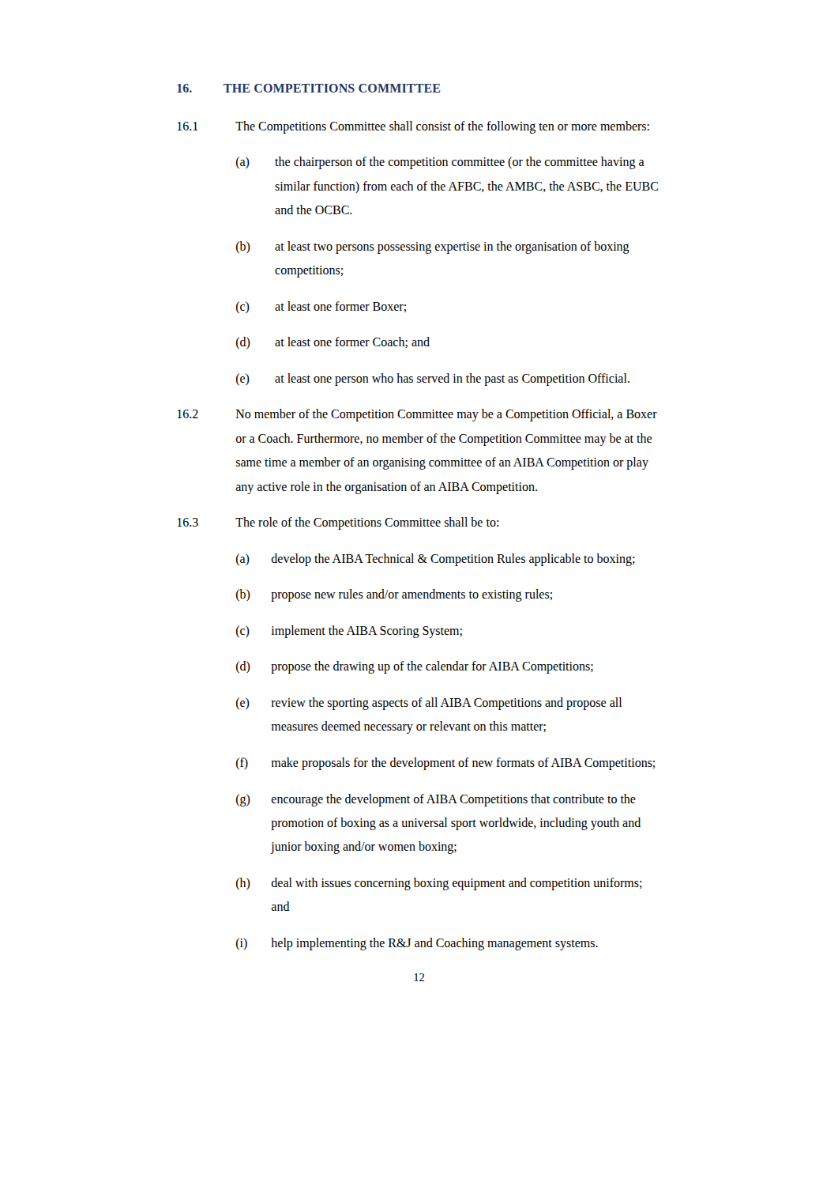16. THE COMPETITIONS COMMITTEE
16.1
The Competitions Committee shall consist of the following ten or more members:
(a)
the chairperson of the competition committee (or the committee having a similar function) from each of the AFBC, the AMBC, the ASBC, the EUBC and the OCBC.
(b)
at least two persons possessing expertise in the organisation of boxing competitions;
(c)
at least one former Boxer;
(d)
at least one former Coach; and
(e)
at least one person who has served in the past as Competition Official.
16.2
No member of the Competition Committee may be a Competition Official, a Boxer or a Coach. Furthermore, no member of the Competition Committee may be at the same time a member of an organising committee of an AIBA Competition or play any active role in the organisation of an AIBA Competition.
16.3
The role of the Competitions Committee shall be to:
(a)
develop the AIBA Technical & Competition Rules applicable to boxing;
(b)
propose new rules and/or amendments to existing rules;
(c)
implement the AIBA Scoring System;
(d)
propose the drawing up of the calendar for AIBA Competitions;
(e)
review the sporting aspects of all AIBA Competitions and propose all measures deemed necessary or relevant on this matter;
(f)
make proposals for the development of new formats of AIBA Competitions;
(g)
encourage the development of AIBA Competitions that contribute to the promotion of boxing as a universal sport worldwide, including youth and junior boxing and/or women boxing;
(h)
deal with issues concerning boxing equipment and competition uniforms; and
(i)
help implementing the R&J and Coaching management systems.
12